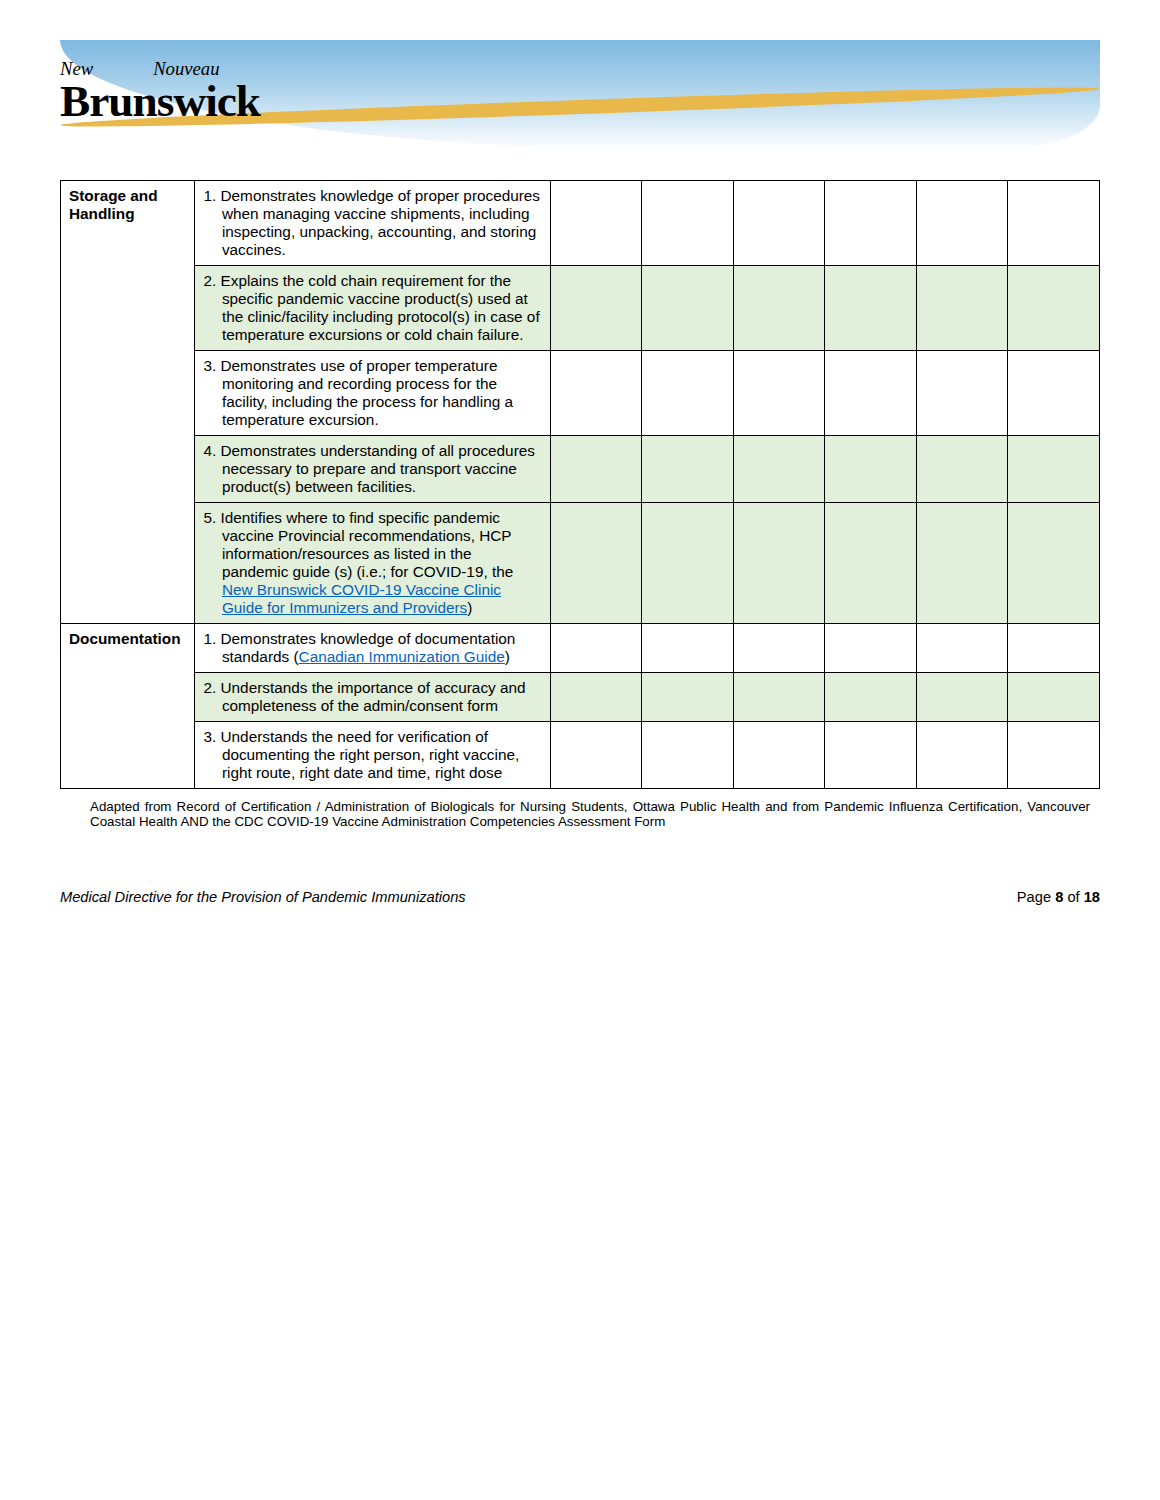New Nouveau
Brunswick
| Storage and Handling | 1. Demonstrates knowledge of proper procedures when managing vaccine shipments, including inspecting, unpacking, accounting, and storing vaccines. | | | | | | |
| 2. Explains the cold chain requirement for the specific pandemic vaccine product(s) used at the clinic/facility including protocol(s) in case of temperature excursions or cold chain failure. | | | | | | |
| 3. Demonstrates use of proper temperature monitoring and recording process for the facility, including the process for handling a temperature excursion. | | | | | | |
| 4. Demonstrates understanding of all procedures necessary to prepare and transport vaccine product(s) between facilities. | | | | | | |
| 5. Identifies where to find specific pandemic vaccine Provincial recommendations, HCP information/resources as listed in the pandemic guide (s) (i.e.; for COVID-19, the New Brunswick COVID-19 Vaccine Clinic Guide for Immunizers and Providers ) | | | | | | |
| Documentation | 1. Demonstrates knowledge of documentation standards ( Canadian Immunization Guide ) | | | | | | |
| 2. Understands the importance of accuracy and completeness of the admin/consent form | | | | | | |
| 3. Understands the need for verification of documenting the right person, right vaccine, right route, right date and time, right dose | | | | | | |
Adapted from Record of Certification / Administration of Biologicals for Nursing Students, Ottawa Public Health and from Pandemic Influenza Certification, Vancouver Coastal Health AND the CDC COVID-19 Vaccine Administration Competencies Assessment Form
Medical Directive for the Provision of Pandemic Immunizations
Page 8 of 18